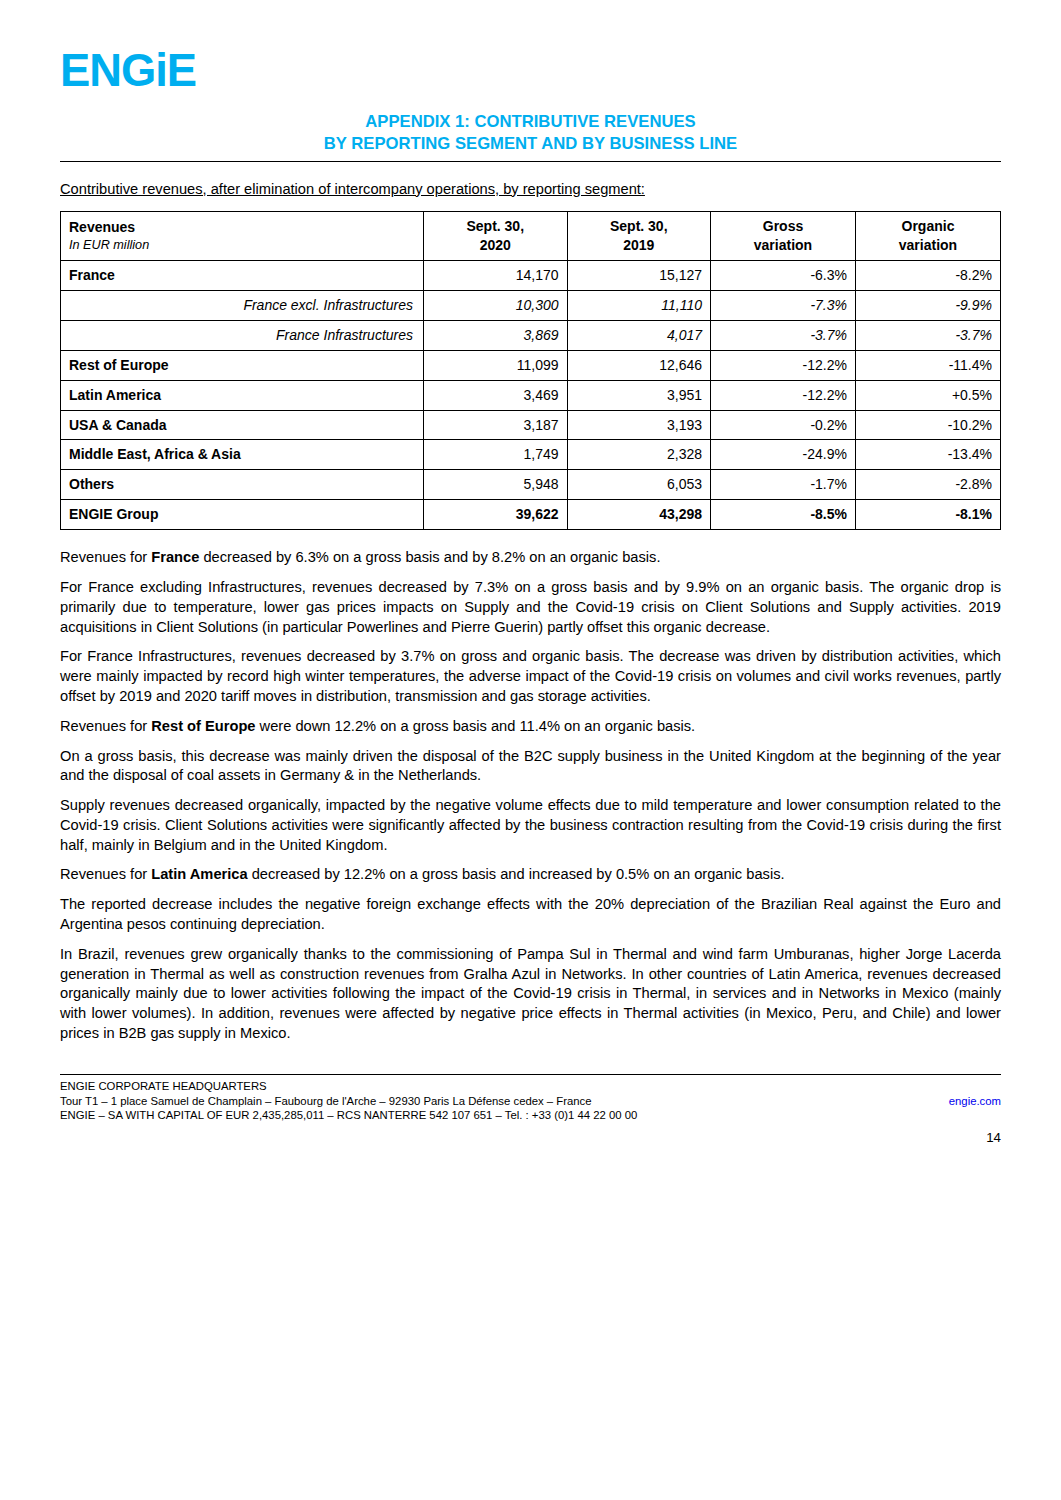ENGiE
APPENDIX 1: CONTRIBUTIVE REVENUES
BY REPORTING SEGMENT AND BY BUSINESS LINE
Contributive revenues, after elimination of intercompany operations, by reporting segment:
| Revenues In EUR million | Sept. 30, 2020 | Sept. 30, 2019 | Gross variation | Organic variation |
| --- | --- | --- | --- | --- |
| France | 14,170 | 15,127 | -6.3% | -8.2% |
| France excl. Infrastructures | 10,300 | 11,110 | -7.3% | -9.9% |
| France Infrastructures | 3,869 | 4,017 | -3.7% | -3.7% |
| Rest of Europe | 11,099 | 12,646 | -12.2% | -11.4% |
| Latin America | 3,469 | 3,951 | -12.2% | +0.5% |
| USA & Canada | 3,187 | 3,193 | -0.2% | -10.2% |
| Middle East, Africa & Asia | 1,749 | 2,328 | -24.9% | -13.4% |
| Others | 5,948 | 6,053 | -1.7% | -2.8% |
| ENGIE Group | 39,622 | 43,298 | -8.5% | -8.1% |
Revenues for France decreased by 6.3% on a gross basis and by 8.2% on an organic basis.
For France excluding Infrastructures, revenues decreased by 7.3% on a gross basis and by 9.9% on an organic basis. The organic drop is primarily due to temperature, lower gas prices impacts on Supply and the Covid-19 crisis on Client Solutions and Supply activities. 2019 acquisitions in Client Solutions (in particular Powerlines and Pierre Guerin) partly offset this organic decrease.
For France Infrastructures, revenues decreased by 3.7% on gross and organic basis. The decrease was driven by distribution activities, which were mainly impacted by record high winter temperatures, the adverse impact of the Covid-19 crisis on volumes and civil works revenues, partly offset by 2019 and 2020 tariff moves in distribution, transmission and gas storage activities.
Revenues for Rest of Europe were down 12.2% on a gross basis and 11.4% on an organic basis.
On a gross basis, this decrease was mainly driven the disposal of the B2C supply business in the United Kingdom at the beginning of the year and the disposal of coal assets in Germany & in the Netherlands.
Supply revenues decreased organically, impacted by the negative volume effects due to mild temperature and lower consumption related to the Covid-19 crisis. Client Solutions activities were significantly affected by the business contraction resulting from the Covid-19 crisis during the first half, mainly in Belgium and in the United Kingdom.
Revenues for Latin America decreased by 12.2% on a gross basis and increased by 0.5% on an organic basis.
The reported decrease includes the negative foreign exchange effects with the 20% depreciation of the Brazilian Real against the Euro and Argentina pesos continuing depreciation.
In Brazil, revenues grew organically thanks to the commissioning of Pampa Sul in Thermal and wind farm Umburanas, higher Jorge Lacerda generation in Thermal as well as construction revenues from Gralha Azul in Networks. In other countries of Latin America, revenues decreased organically mainly due to lower activities following the impact of the Covid-19 crisis in Thermal, in services and in Networks in Mexico (mainly with lower volumes). In addition, revenues were affected by negative price effects in Thermal activities (in Mexico, Peru, and Chile) and lower prices in B2B gas supply in Mexico.
ENGIE CORPORATE HEADQUARTERS
Tour T1 – 1 place Samuel de Champlain – Faubourg de l'Arche – 92930 Paris La Défense cedex – France
ENGIE – SA WITH CAPITAL OF EUR 2,435,285,011 – RCS NANTERRE 542 107 651 – Tel. : +33 (0)1 44 22 00 00
engie.com
14